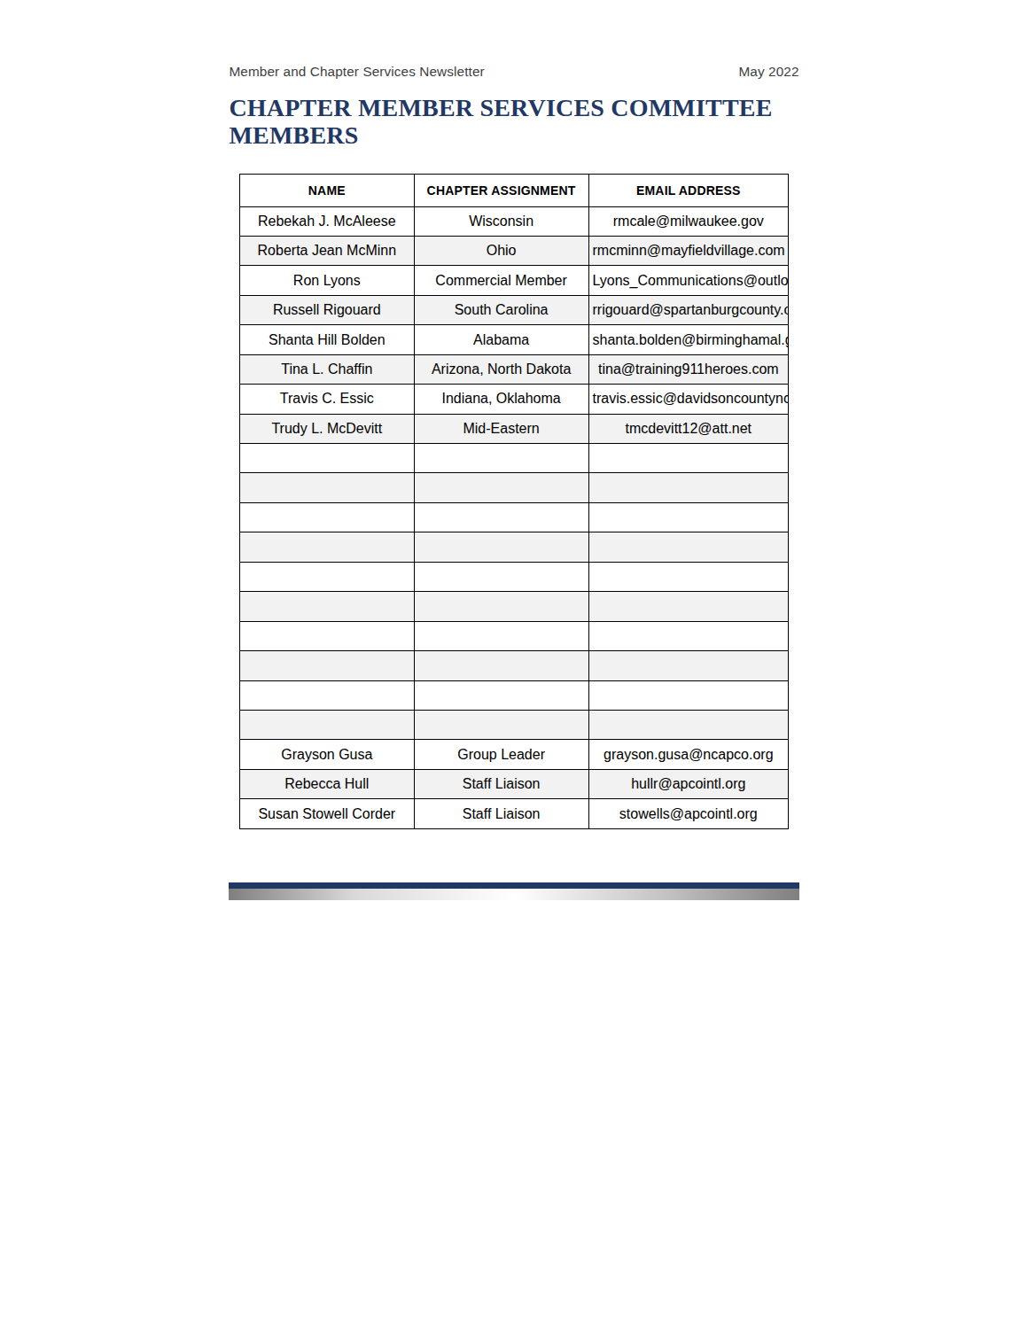Member and Chapter Services Newsletter
May 2022
CHAPTER MEMBER SERVICES COMMITTEE MEMBERS
| NAME | CHAPTER ASSIGNMENT | EMAIL ADDRESS |
| --- | --- | --- |
| Rebekah J. McAleese | Wisconsin | rmcale@milwaukee.gov |
| Roberta Jean McMinn | Ohio | rmcminn@mayfieldvillage.com |
| Ron Lyons | Commercial Member | Lyons_Communications@outlook.com |
| Russell Rigouard | South Carolina | rrigouard@spartanburgcounty.org |
| Shanta Hill Bolden | Alabama | shanta.bolden@birminghamal.gov |
| Tina L. Chaffin | Arizona, North Dakota | tina@training911heroes.com |
| Travis C. Essic | Indiana, Oklahoma | travis.essic@davidsoncountync.gov |
| Trudy L. McDevitt | Mid-Eastern | tmcdevitt12@att.net |
| Grayson Gusa | Group Leader | grayson.gusa@ncapco.org |
| Rebecca Hull | Staff Liaison | hullr@apcointl.org |
| Susan Stowell Corder | Staff Liaison | stowells@apcointl.org |